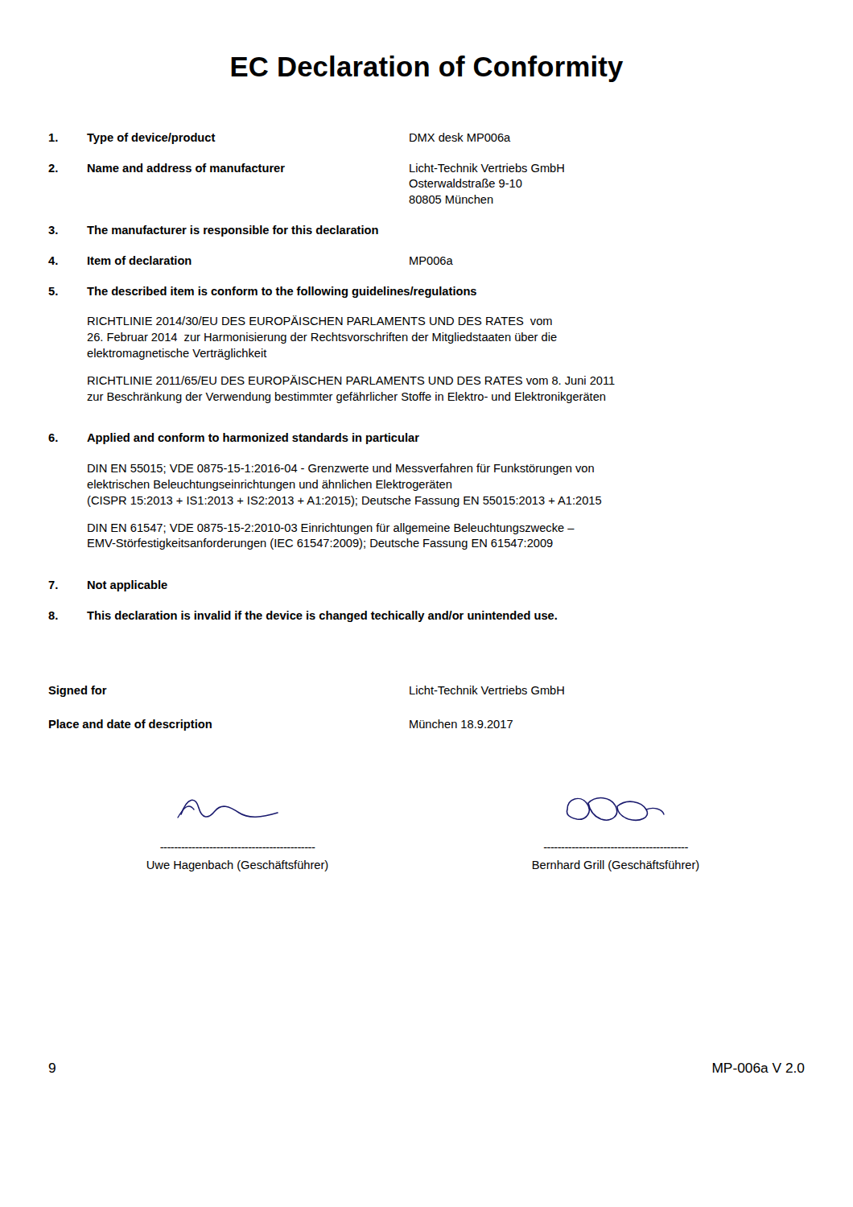EC Declaration of Conformity
| 1. | Type of device/product | DMX desk MP006a |
| 2. | Name and address of manufacturer | Licht-Technik Vertriebs GmbH Osterwaldstraße 9-10 80805 München |
| 3. | The manufacturer is responsible for this declaration |
| 4. | Item of declaration | MP006a |
| 5. | The described item is conform to the following guidelines/regulations |
| | RICHTLINIE 2014/30/EU DES EUROPÄISCHEN PARLAMENTS UND DES RATES vom 26. Februar 2014 zur Harmonisierung der Rechtsvorschriften der Mitgliedstaaten über die elektromagnetische Verträglichkeit RICHTLINIE 2011/65/EU DES EUROPÄISCHEN PARLAMENTS UND DES RATES vom 8. Juni 2011 zur Beschränkung der Verwendung bestimmter gefährlicher Stoffe in Elektro- und Elektronikgeräten |
| 6. | Applied and conform to harmonized standards in particular |
| | DIN EN 55015; VDE 0875-15-1:2016-04 - Grenzwerte und Messverfahren für Funkstörungen von elektrischen Beleuchtungseinrichtungen und ähnlichen Elektrogeräten (CISPR 15:2013 + IS1:2013 + IS2:2013 + A1:2015); Deutsche Fassung EN 55015:2013 + A1:2015 DIN EN 61547; VDE 0875-15-2:2010-03 Einrichtungen für allgemeine Beleuchtungszwecke – EMV-Störfestigkeitsanforderungen (IEC 61547:2009); Deutsche Fassung EN 61547:2009 |
| 7. | Not applicable |
| 8. | This declaration is invalid if the device is changed techically and/or unintended use. |
| Signed for | Licht-Technik Vertriebs GmbH |
| Place and date of description | München 18.9.2017 |
--------------------------------------------
Uwe Hagenbach (Geschäftsführer)
-----------------------------------------
Bernhard Grill (Geschäftsführer)
9
MP-006a V 2.0